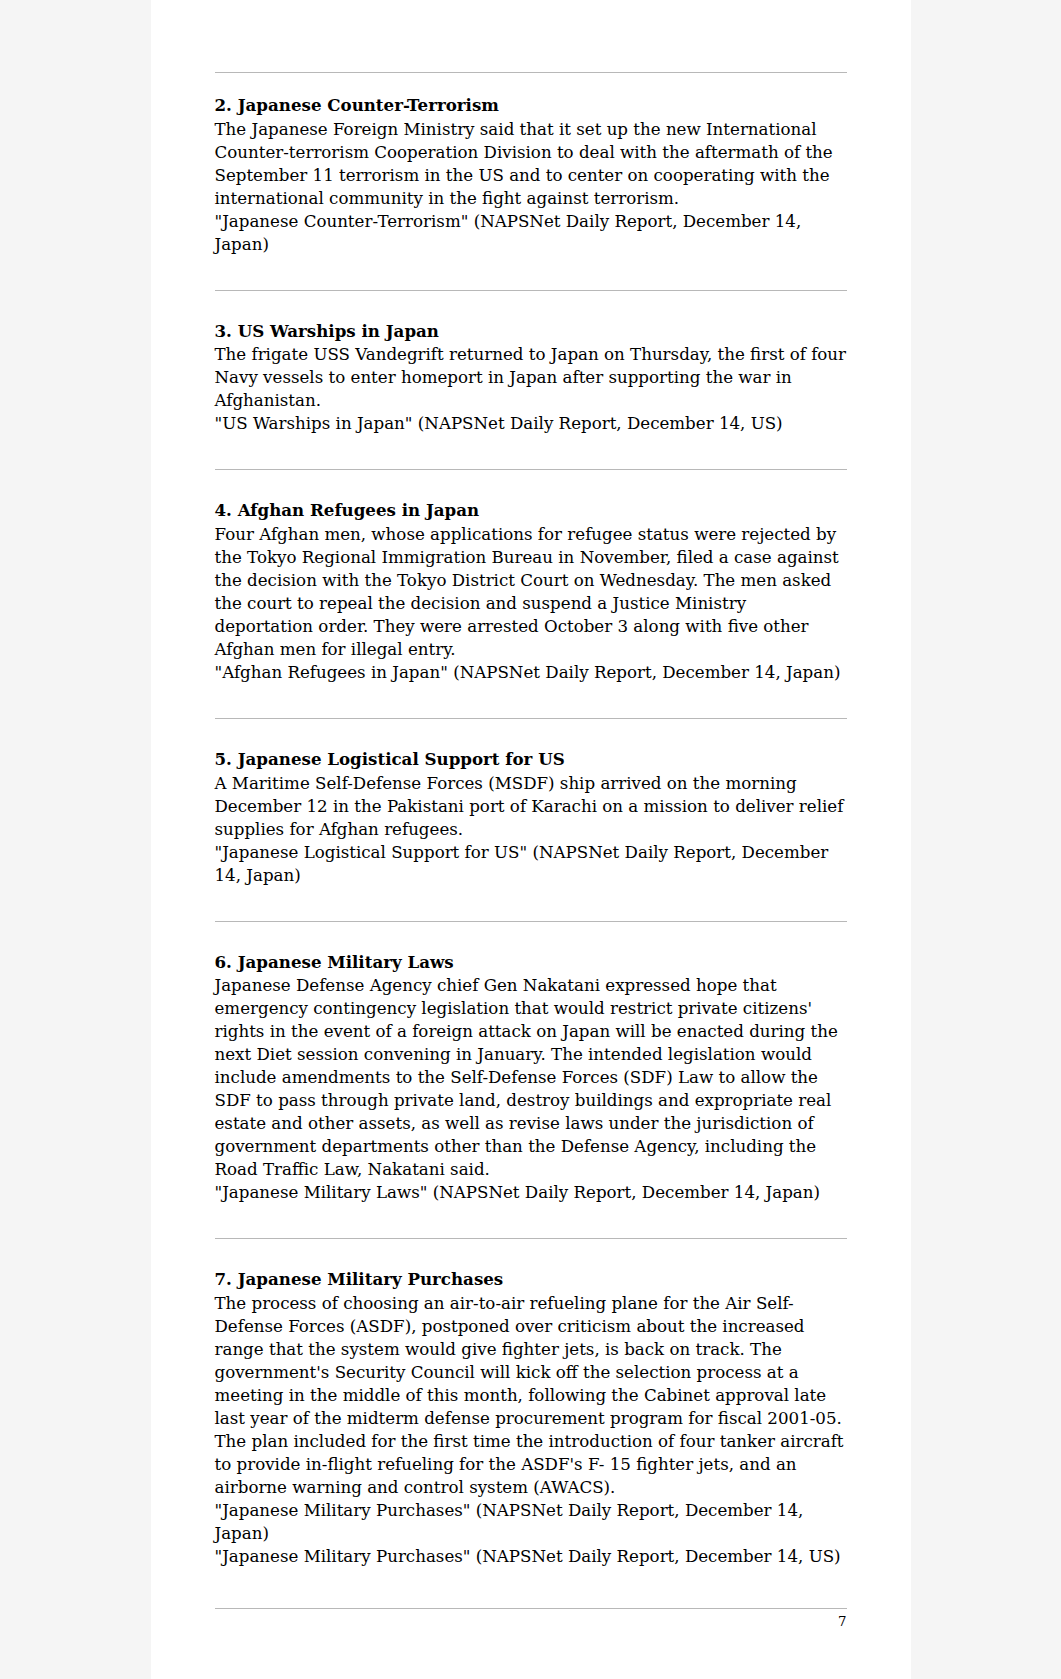2. Japanese Counter-Terrorism
The Japanese Foreign Ministry said that it set up the new International Counter-terrorism Cooperation Division to deal with the aftermath of the September 11 terrorism in the US and to center on cooperating with the international community in the fight against terrorism.
"Japanese Counter-Terrorism" (NAPSNet Daily Report, December 14, Japan)
3. US Warships in Japan
The frigate USS Vandegrift returned to Japan on Thursday, the first of four Navy vessels to enter homeport in Japan after supporting the war in Afghanistan.
"US Warships in Japan" (NAPSNet Daily Report, December 14, US)
4. Afghan Refugees in Japan
Four Afghan men, whose applications for refugee status were rejected by the Tokyo Regional Immigration Bureau in November, filed a case against the decision with the Tokyo District Court on Wednesday. The men asked the court to repeal the decision and suspend a Justice Ministry deportation order. They were arrested October 3 along with five other Afghan men for illegal entry.
"Afghan Refugees in Japan" (NAPSNet Daily Report, December 14, Japan)
5. Japanese Logistical Support for US
A Maritime Self-Defense Forces (MSDF) ship arrived on the morning December 12 in the Pakistani port of Karachi on a mission to deliver relief supplies for Afghan refugees.
"Japanese Logistical Support for US" (NAPSNet Daily Report, December 14, Japan)
6. Japanese Military Laws
Japanese Defense Agency chief Gen Nakatani expressed hope that emergency contingency legislation that would restrict private citizens' rights in the event of a foreign attack on Japan will be enacted during the next Diet session convening in January. The intended legislation would include amendments to the Self-Defense Forces (SDF) Law to allow the SDF to pass through private land, destroy buildings and expropriate real estate and other assets, as well as revise laws under the jurisdiction of government departments other than the Defense Agency, including the Road Traffic Law, Nakatani said.
"Japanese Military Laws" (NAPSNet Daily Report, December 14, Japan)
7. Japanese Military Purchases
The process of choosing an air-to-air refueling plane for the Air Self-Defense Forces (ASDF), postponed over criticism about the increased range that the system would give fighter jets, is back on track. The government's Security Council will kick off the selection process at a meeting in the middle of this month, following the Cabinet approval late last year of the midterm defense procurement program for fiscal 2001-05. The plan included for the first time the introduction of four tanker aircraft to provide in-flight refueling for the ASDF's F- 15 fighter jets, and an airborne warning and control system (AWACS).
"Japanese Military Purchases" (NAPSNet Daily Report, December 14, Japan)
"Japanese Military Purchases" (NAPSNet Daily Report, December 14, US)
7